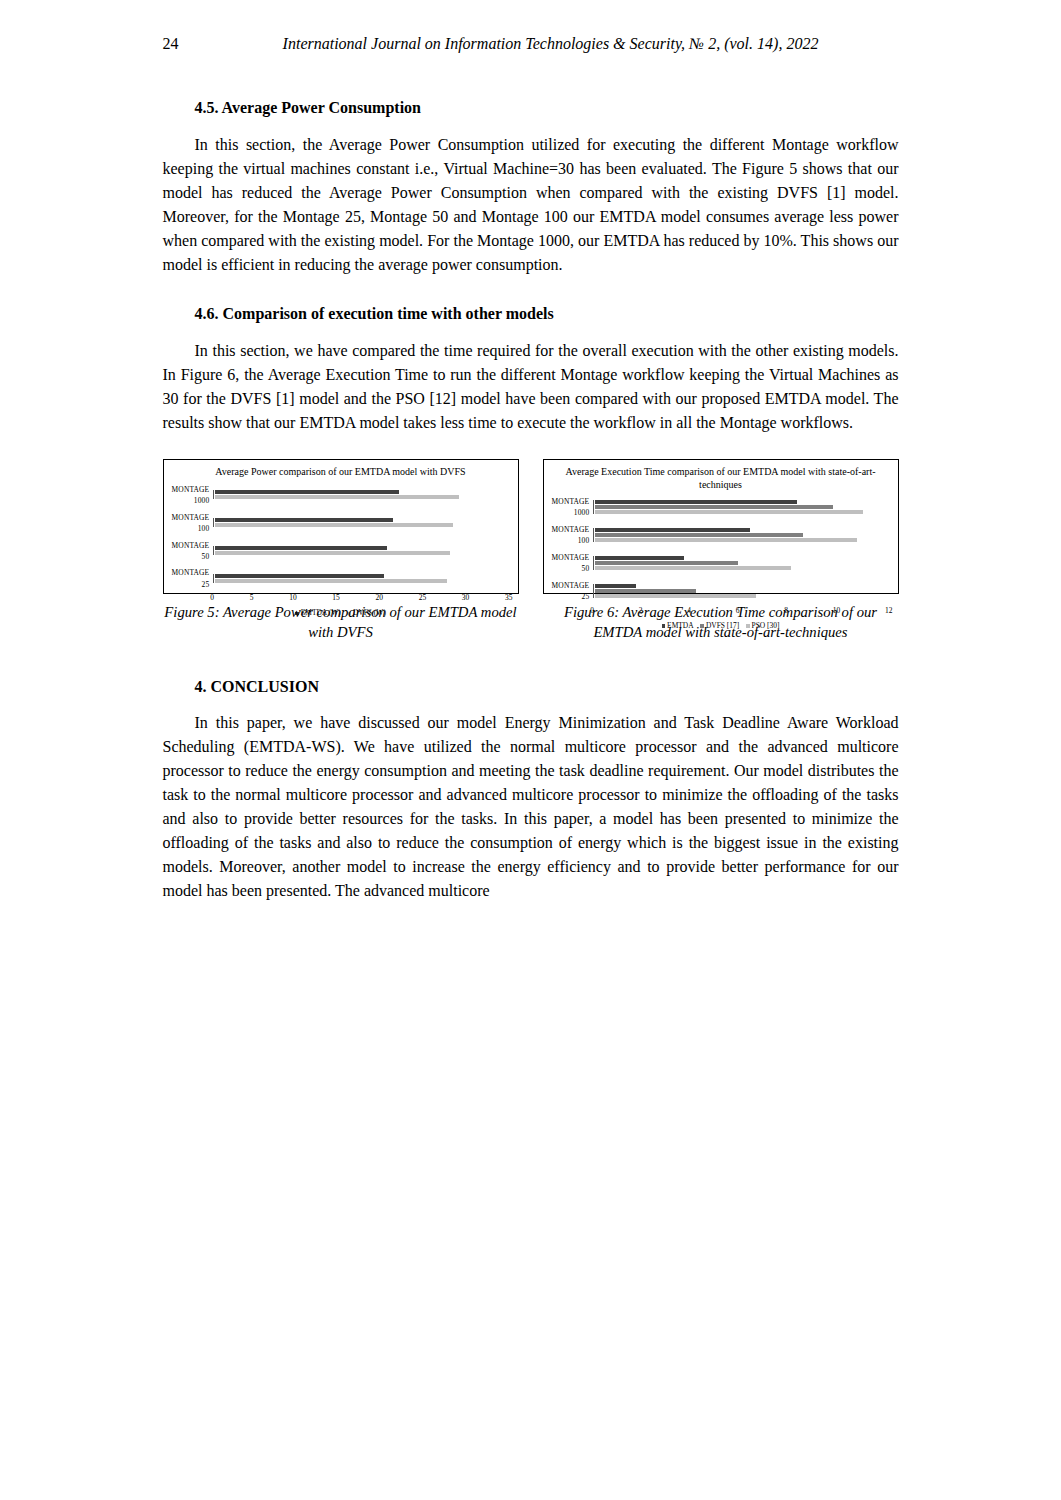24 International Journal on Information Technologies & Security, № 2, (vol. 14), 2022
4.5. Average Power Consumption
In this section, the Average Power Consumption utilized for executing the different Montage workflow keeping the virtual machines constant i.e., Virtual Machine=30 has been evaluated. The Figure 5 shows that our model has reduced the Average Power Consumption when compared with the existing DVFS [1] model. Moreover, for the Montage 25, Montage 50 and Montage 100 our EMTDA model consumes average less power when compared with the existing model. For the Montage 1000, our EMTDA has reduced by 10%. This shows our model is efficient in reducing the average power consumption.
4.6. Comparison of execution time with other models
In this section, we have compared the time required for the overall execution with the other existing models. In Figure 6, the Average Execution Time to run the different Montage workflow keeping the Virtual Machines as 30 for the DVFS [1] model and the PSO [12] model have been compared with our proposed EMTDA model. The results show that our EMTDA model takes less time to execute the workflow in all the Montage workflows.
Average Power comparison of our EMTDA model with DVFS
MONTAGE 1000
MONTAGE 100
MONTAGE 50
MONTAGE 25
05101520253035
EMTDA (W) DVFS (W)
Figure 5: Average Power comparison of our EMTDA model with DVFS
Average Execution Time comparison of our EMTDA model with state-of-art-techniques
MONTAGE 1000
MONTAGE 100
MONTAGE 50
MONTAGE 25
024681012
EMTDA DVFS [17] PSO [30]
Figure 6: Average Execution Time comparison of our EMTDA model with state-of-art-techniques
4. CONCLUSION
In this paper, we have discussed our model Energy Minimization and Task Deadline Aware Workload Scheduling (EMTDA-WS). We have utilized the normal multicore processor and the advanced multicore processor to reduce the energy consumption and meeting the task deadline requirement. Our model distributes the task to the normal multicore processor and advanced multicore processor to minimize the offloading of the tasks and also to provide better resources for the tasks. In this paper, a model has been presented to minimize the offloading of the tasks and also to reduce the consumption of energy which is the biggest issue in the existing models. Moreover, another model to increase the energy efficiency and to provide better performance for our model has been presented. The advanced multicore